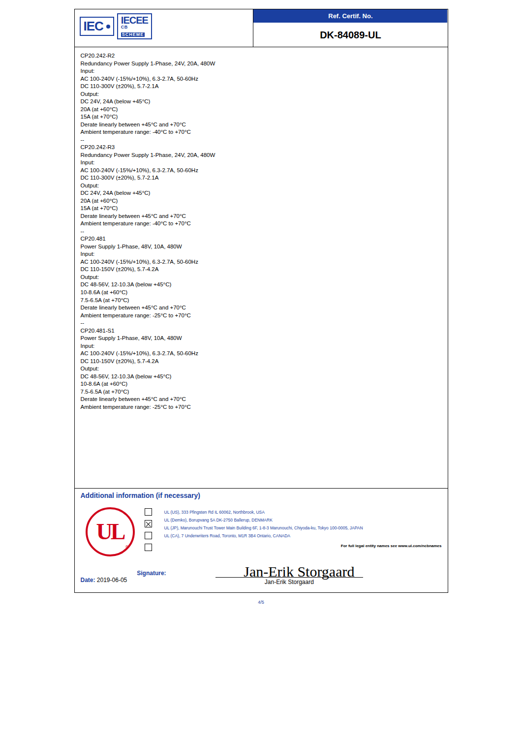IEC
IECEE
CB
SCHEME
Ref. Certif. No.
DK-84089-UL
CP20.242-R2 Redundancy Power Supply 1-Phase, 24V, 20A, 480W Input: AC 100-240V (-15%/+10%), 6.3-2.7A, 50-60Hz DC 110-300V (±20%), 5.7-2.1A Output: DC 24V, 24A (below +45°C) 20A (at +60°C) 15A (at +70°C) Derate linearly between +45°C and +70°C Ambient temperature range: -40°C to +70°C -- CP20.242-R3 Redundancy Power Supply 1-Phase, 24V, 20A, 480W Input: AC 100-240V (-15%/+10%), 6.3-2.7A, 50-60Hz DC 110-300V (±20%), 5.7-2.1A Output: DC 24V, 24A (below +45°C) 20A (at +60°C) 15A (at +70°C) Derate linearly between +45°C and +70°C Ambient temperature range: -40°C to +70°C -- CP20.481 Power Supply 1-Phase, 48V, 10A, 480W Input: AC 100-240V (-15%/+10%), 6.3-2.7A, 50-60Hz DC 110-150V (±20%), 5.7-4.2A Output: DC 48-56V, 12-10.3A (below +45°C) 10-8.6A (at +60°C) 7.5-6.5A (at +70°C) Derate linearly between +45°C and +70°C Ambient temperature range: -25°C to +70°C -- CP20.481-S1 Power Supply 1-Phase, 48V, 10A, 480W Input: AC 100-240V (-15%/+10%), 6.3-2.7A, 50-60Hz DC 110-150V (±20%), 5.7-4.2A Output: DC 48-56V, 12-10.3A (below +45°C) 10-8.6A (at +60°C) 7.5-6.5A (at +70°C) Derate linearly between +45°C and +70°C Ambient temperature range: -25°C to +70°C
Additional information (if necessary)
UL ®
UL (US), 333 Pfingsten Rd IL 60062, Northbrook, USA
UL (Demko), Borupvang 5A DK-2750 Ballerup, DENMARK
UL (JP), Marunouchi Trust Tower Main Building 6F, 1-8-3 Marunouchi, Chiyoda-ku, Tokyo 100-0005, JAPAN
UL (CA), 7 Underwriters Road, Toronto, M1R 3B4 Ontario, CANADA
For full legal entity names see www.ul.com/ncbnames
Date: 2019-06-05
Signature:
Jan-Erik Storgaard
Jan-Erik Storgaard
4/5